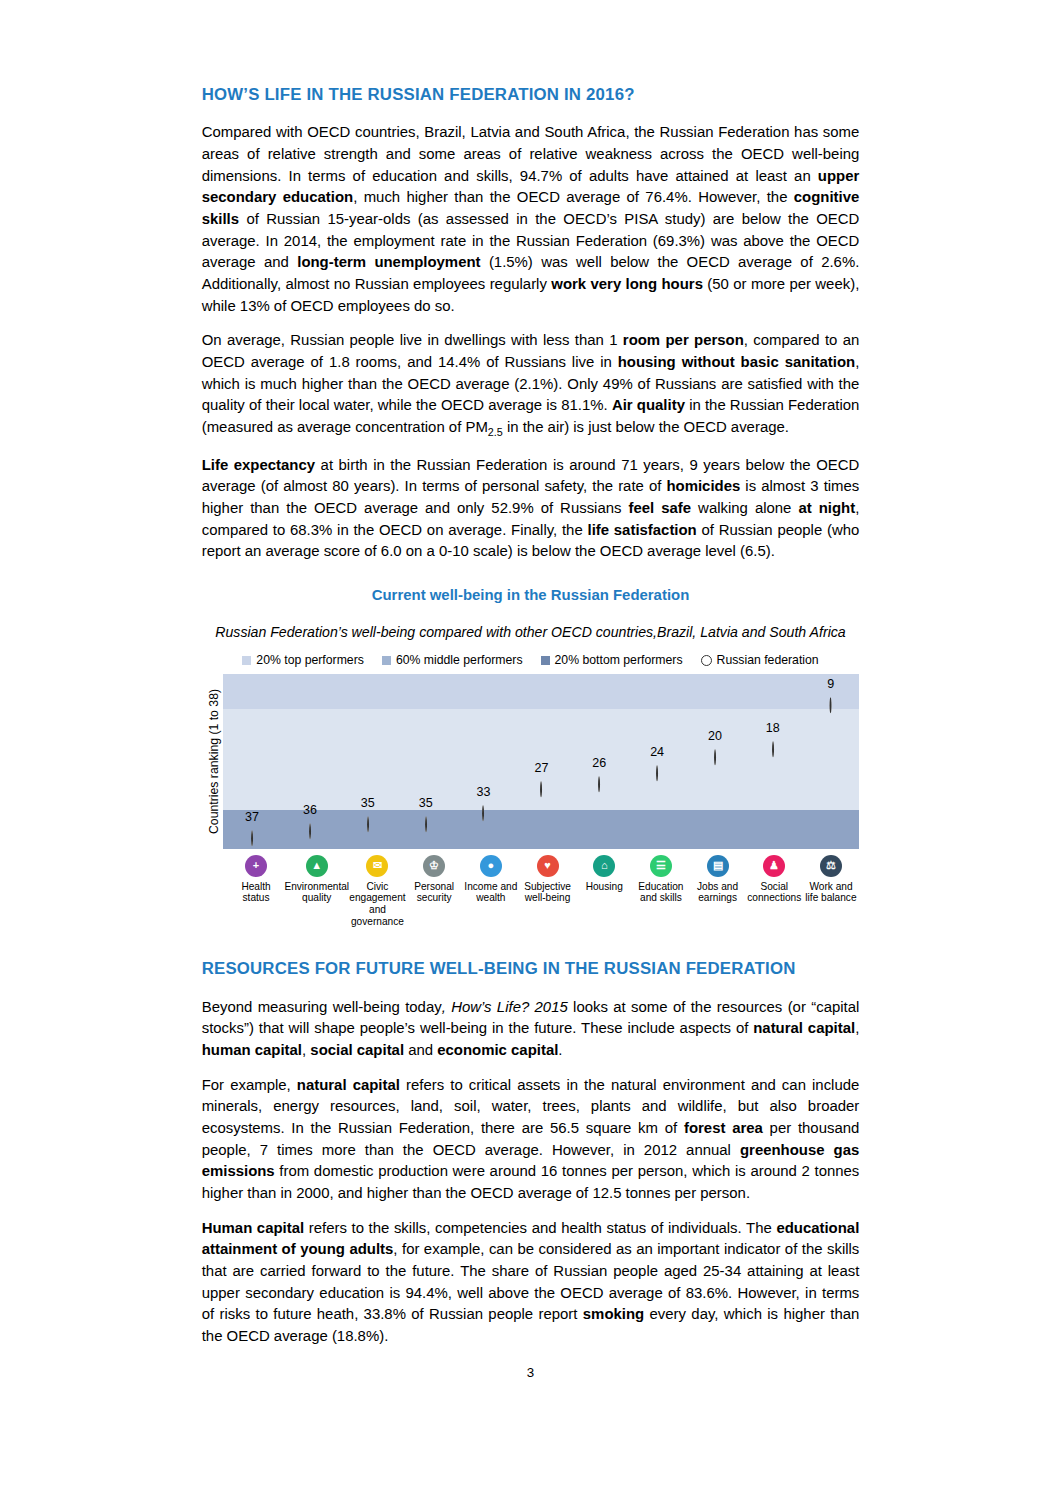HOW’S LIFE IN THE RUSSIAN FEDERATION IN 2016?
Compared with OECD countries, Brazil, Latvia and South Africa, the Russian Federation has some areas of relative strength and some areas of relative weakness across the OECD well-being dimensions. In terms of education and skills, 94.7% of adults have attained at least an upper secondary education, much higher than the OECD average of 76.4%. However, the cognitive skills of Russian 15-year-olds (as assessed in the OECD’s PISA study) are below the OECD average. In 2014, the employment rate in the Russian Federation (69.3%) was above the OECD average and long-term unemployment (1.5%) was well below the OECD average of 2.6%. Additionally, almost no Russian employees regularly work very long hours (50 or more per week), while 13% of OECD employees do so.
On average, Russian people live in dwellings with less than 1 room per person, compared to an OECD average of 1.8 rooms, and 14.4% of Russians live in housing without basic sanitation, which is much higher than the OECD average (2.1%). Only 49% of Russians are satisfied with the quality of their local water, while the OECD average is 81.1%. Air quality in the Russian Federation (measured as average concentration of PM2.5 in the air) is just below the OECD average.
Life expectancy at birth in the Russian Federation is around 71 years, 9 years below the OECD average (of almost 80 years). In terms of personal safety, the rate of homicides is almost 3 times higher than the OECD average and only 52.9% of Russians feel safe walking alone at night, compared to 68.3% in the OECD on average. Finally, the life satisfaction of Russian people (who report an average score of 6.0 on a 0-10 scale) is below the OECD average level (6.5).
Current well-being in the Russian Federation
Russian Federation’s well-being compared with other OECD countries,Brazil, Latvia and South Africa
20% top performers 60% middle performers 20% bottom performers Russian federation
Countries ranking (1 to 38)
37
36
35
35
33
27
26
24
20
18
9
+
Health status
▲
Environmental quality
✉
Civic engagement and governance
♔
Personal security
●
Income and wealth
♥
Subjective well-being
⌂
Housing
☰
Education and skills
▤
Jobs and earnings
♟
Social connections
⚖
Work and life balance
RESOURCES FOR FUTURE WELL-BEING IN THE RUSSIAN FEDERATION
Beyond measuring well-being today, How’s Life? 2015 looks at some of the resources (or “capital stocks”) that will shape people’s well-being in the future. These include aspects of natural capital, human capital, social capital and economic capital.
For example, natural capital refers to critical assets in the natural environment and can include minerals, energy resources, land, soil, water, trees, plants and wildlife, but also broader ecosystems. In the Russian Federation, there are 56.5 square km of forest area per thousand people, 7 times more than the OECD average. However, in 2012 annual greenhouse gas emissions from domestic production were around 16 tonnes per person, which is around 2 tonnes higher than in 2000, and higher than the OECD average of 12.5 tonnes per person.
Human capital refers to the skills, competencies and health status of individuals. The educational attainment of young adults, for example, can be considered as an important indicator of the skills that are carried forward to the future. The share of Russian people aged 25-34 attaining at least upper secondary education is 94.4%, well above the OECD average of 83.6%. However, in terms of risks to future heath, 33.8% of Russian people report smoking every day, which is higher than the OECD average (18.8%).
3